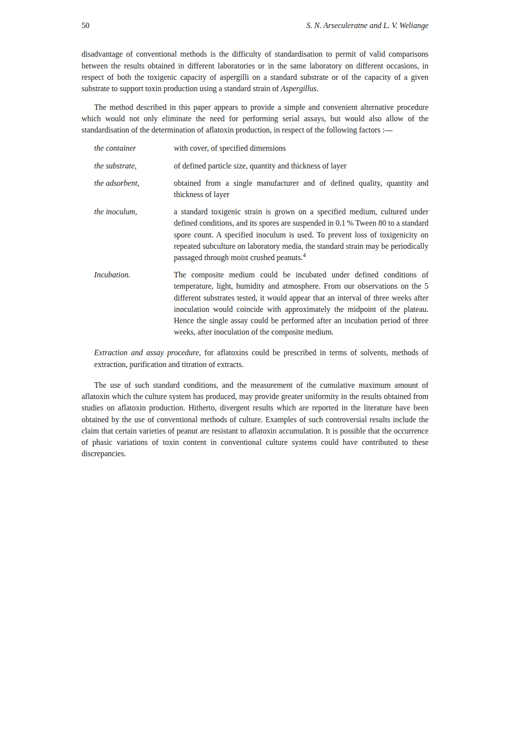50 S. N. Arseculeratne and L. V. Weliange
disadvantage of conventional methods is the difficulty of standardisation to permit of valid comparisons between the results obtained in different laboratories or in the same laboratory on different occasions, in respect of both the toxigenic capacity of aspergilli on a standard substrate or of the capacity of a given substrate to support toxin production using a standard strain of Aspergillus.
The method described in this paper appears to provide a simple and convenient alternative procedure which would not only eliminate the need for performing serial assays, but would also allow of the standardisation of the determination of aflatoxin production, in respect of the following factors :—
the container with cover, of specified dimensions
the substrate, of defined particle size, quantity and thickness of layer
the adsorbent, obtained from a single manufacturer and of defined quality, quantity and thickness of layer
the inoculum, a standard toxigenic strain is grown on a specified medium, cultured under defined conditions, and its spores are suspended in 0.1 % Tween 80 to a standard spore count. A specified inoculum is used. To prevent loss of toxigenicity on repeated subculture on laboratory media, the standard strain may be periodically passaged through moist crushed peanuts.4
Incubation. The composite medium could be incubated under defined conditions of temperature, light, humidity and atmosphere. From our observations on the 5 different substrates tested, it would appear that an interval of three weeks after inoculation would coincide with approximately the midpoint of the plateau. Hence the single assay could be performed after an incubation period of three weeks, after inoculation of the composite medium.
Extraction and assay procedure, for aflatoxins could be prescribed in terms of solvents, methods of extraction, purification and titration of extracts.
The use of such standard conditions, and the measurement of the cumulative maximum amount of aflatoxin which the culture system has produced, may provide greater uniformity in the results obtained from studies on aflatoxin production. Hitherto, divergent results which are reported in the literature have been obtained by the use of conventional methods of culture. Examples of such controversial results include the claim that certain varieties of peanut are resistant to aflatoxin accumulation. It is possible that the occurrence of phasic variations of toxin content in conventional culture systems could have contributed to these discrepancies.